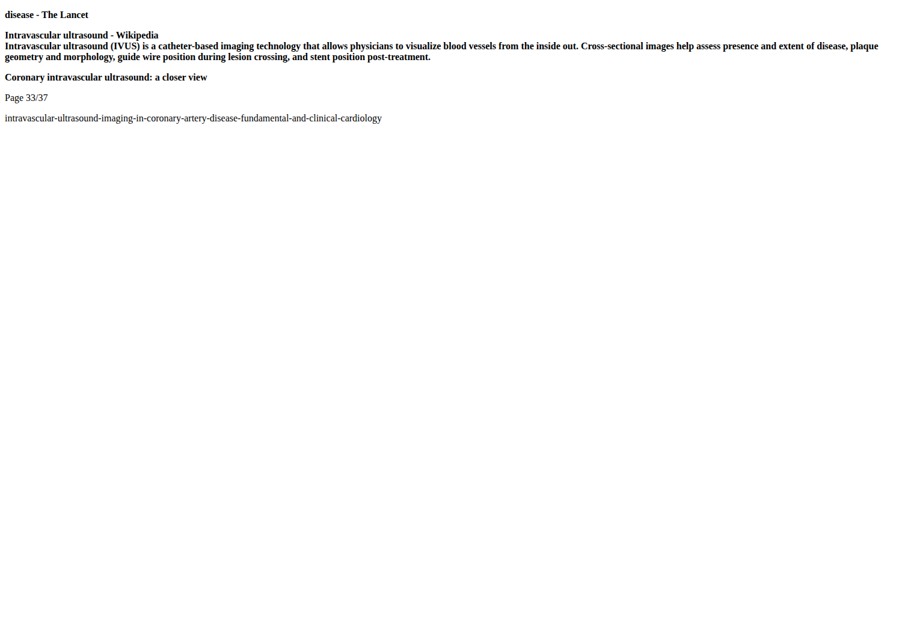disease - The Lancet
Intravascular ultrasound - Wikipedia
Intravascular ultrasound (IVUS) is a catheter-based imaging technology that allows physicians to visualize blood vessels from the inside out. Cross-sectional images help assess presence and extent of disease, plaque geometry and morphology, guide wire position during lesion crossing, and stent position post-treatment.
Coronary intravascular ultrasound: a closer view
Page 33/37
intravascular-ultrasound-imaging-in-coronary-artery-disease-fundamental-and-clinical-cardiology